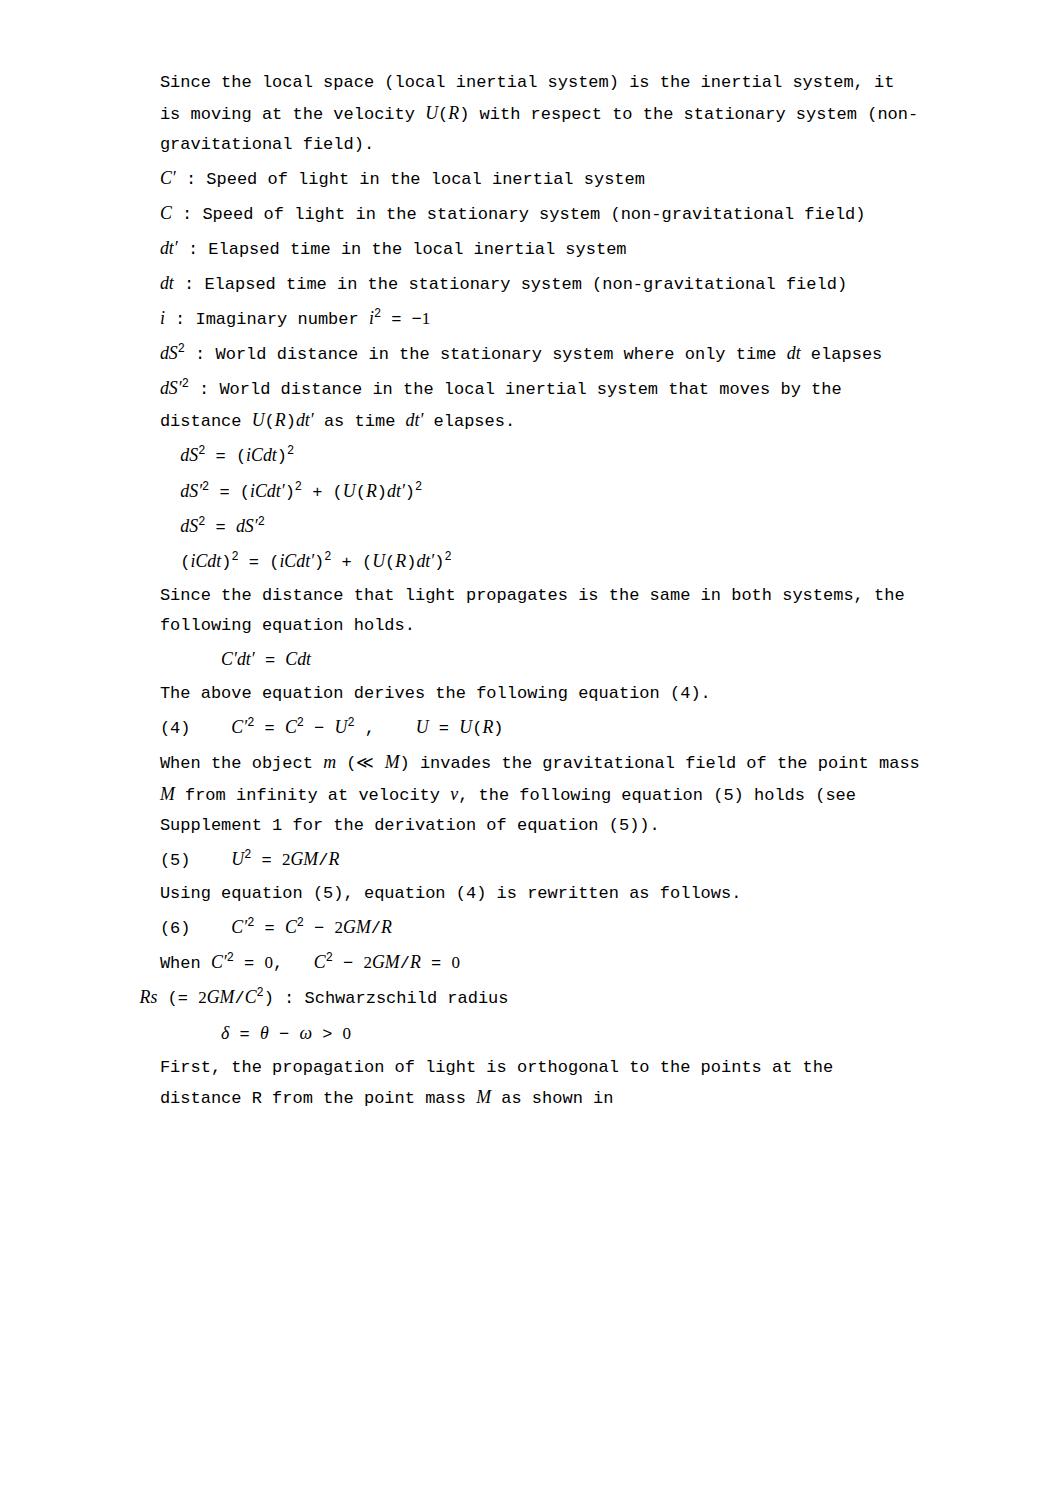Since the local space (local inertial system) is the inertial system, it is moving at the velocity U(R) with respect to the stationary system (non-gravitational field).
C′ : Speed of light in the local inertial system
C : Speed of light in the stationary system (non-gravitational field)
dt′ : Elapsed time in the local inertial system
dt : Elapsed time in the stationary system (non-gravitational field)
i : Imaginary number i2 = −1
dS2 : World distance in the stationary system where only time dt elapses
dS′2 : World distance in the local inertial system that moves by the distance U(R)dt′ as time dt′ elapses.
dS2 = (iCdt)2
dS′2 = (iCdt′)2 + (U(R)dt′)2
dS2 = dS′2
(iCdt)2 = (iCdt′)2 + (U(R)dt′)2
Since the distance that light propagates is the same in both systems, the following equation holds.
C′dt′ = Cdt
The above equation derives the following equation (4).
(4) C′2 = C2 − U2 , U = U(R)
When the object m (≪ M) invades the gravitational field of the point mass M from infinity at velocity v, the following equation (5) holds (see Supplement 1 for the derivation of equation (5)).
(5) U2 = 2 GM/R
Using equation (5), equation (4) is rewritten as follows.
(6) C′2 = C2 − 2 GM/R
When C′2 = 0, C2 − 2 GM/R = 0
Rs (= 2 GM/C2) : Schwarzschild radius
δ = θ − ω > 0
First, the propagation of light is orthogonal to the points at the distance R from the point mass M as shown in